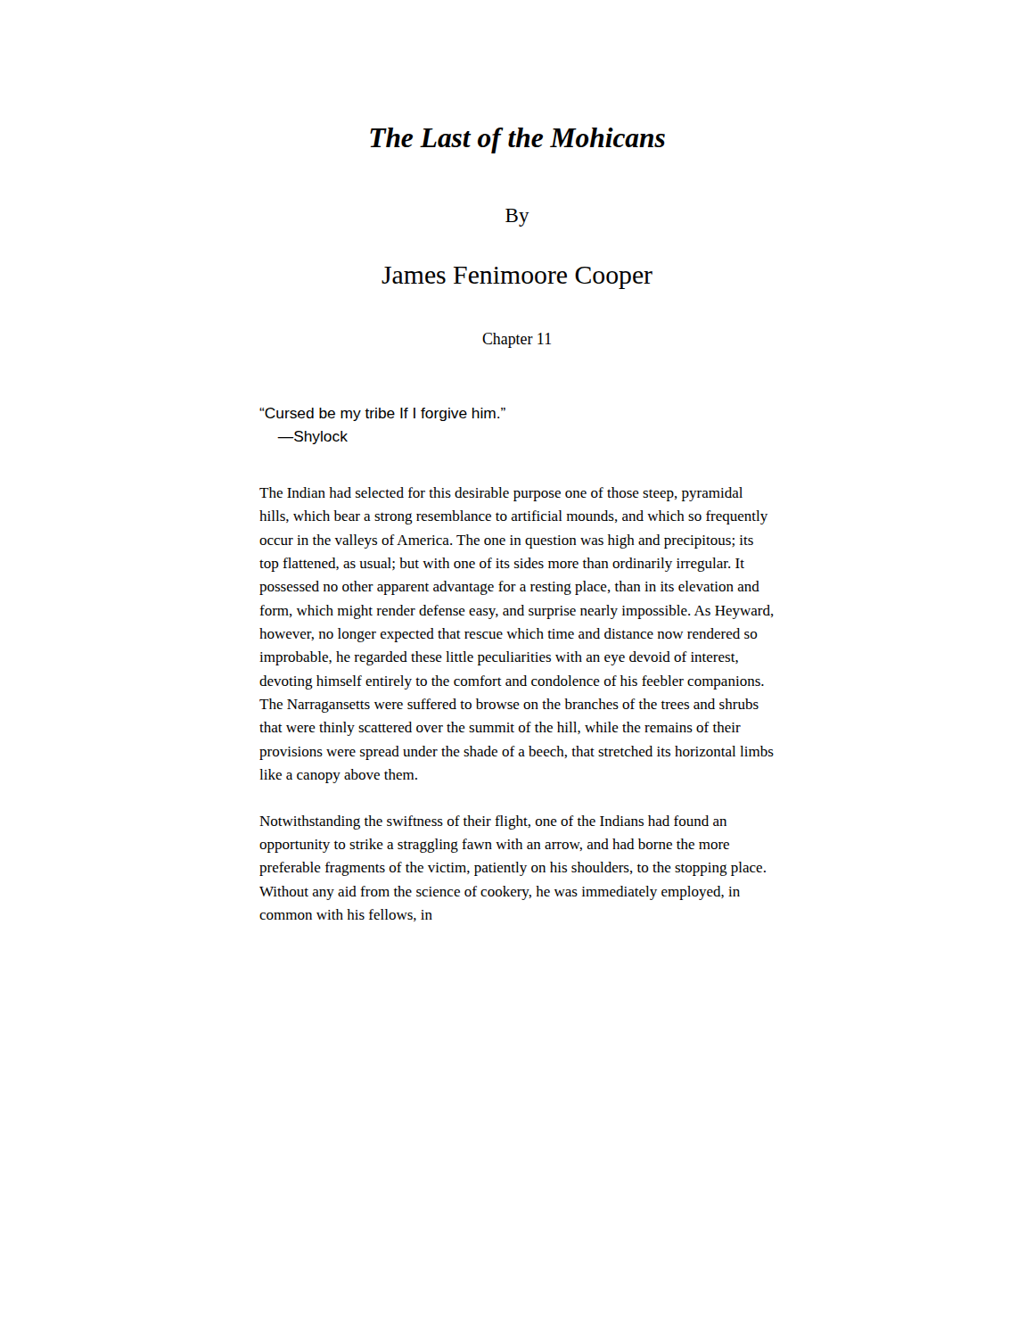The Last of the Mohicans
By
James Fenimoore Cooper
Chapter 11
“Cursed be my tribe If I forgive him.”
—Shylock
The Indian had selected for this desirable purpose one of those steep, pyramidal hills, which bear a strong resemblance to artificial mounds, and which so frequently occur in the valleys of America. The one in question was high and precipitous; its top flattened, as usual; but with one of its sides more than ordinarily irregular. It possessed no other apparent advantage for a resting place, than in its elevation and form, which might render defense easy, and surprise nearly impossible. As Heyward, however, no longer expected that rescue which time and distance now rendered so improbable, he regarded these little peculiarities with an eye devoid of interest, devoting himself entirely to the comfort and condolence of his feebler companions. The Narragansetts were suffered to browse on the branches of the trees and shrubs that were thinly scattered over the summit of the hill, while the remains of their provisions were spread under the shade of a beech, that stretched its horizontal limbs like a canopy above them.
Notwithstanding the swiftness of their flight, one of the Indians had found an opportunity to strike a straggling fawn with an arrow, and had borne the more preferable fragments of the victim, patiently on his shoulders, to the stopping place. Without any aid from the science of cookery, he was immediately employed, in common with his fellows, in